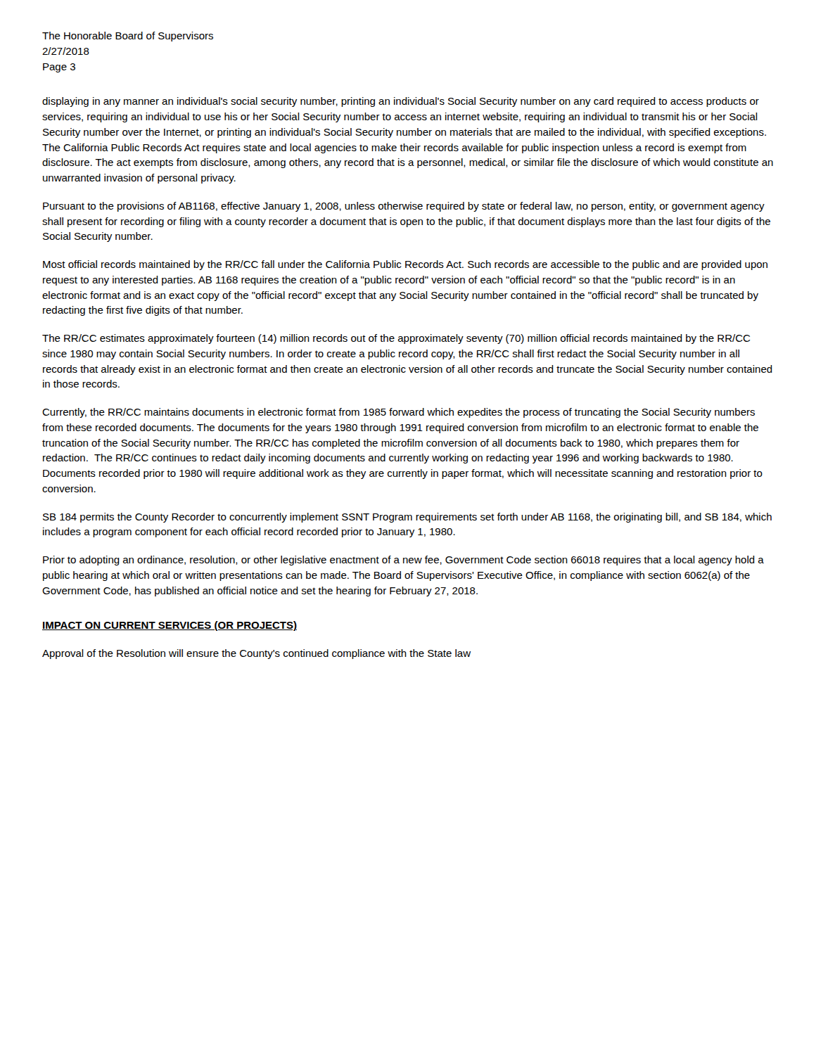The Honorable Board of Supervisors
2/27/2018
Page 3
displaying in any manner an individual's social security number, printing an individual's Social Security number on any card required to access products or services, requiring an individual to use his or her Social Security number to access an internet website, requiring an individual to transmit his or her Social Security number over the Internet, or printing an individual's Social Security number on materials that are mailed to the individual, with specified exceptions. The California Public Records Act requires state and local agencies to make their records available for public inspection unless a record is exempt from disclosure. The act exempts from disclosure, among others, any record that is a personnel, medical, or similar file the disclosure of which would constitute an unwarranted invasion of personal privacy.
Pursuant to the provisions of AB1168, effective January 1, 2008, unless otherwise required by state or federal law, no person, entity, or government agency shall present for recording or filing with a county recorder a document that is open to the public, if that document displays more than the last four digits of the Social Security number.
Most official records maintained by the RR/CC fall under the California Public Records Act. Such records are accessible to the public and are provided upon request to any interested parties. AB 1168 requires the creation of a "public record" version of each "official record" so that the "public record" is in an electronic format and is an exact copy of the "official record" except that any Social Security number contained in the "official record" shall be truncated by redacting the first five digits of that number.
The RR/CC estimates approximately fourteen (14) million records out of the approximately seventy (70) million official records maintained by the RR/CC since 1980 may contain Social Security numbers. In order to create a public record copy, the RR/CC shall first redact the Social Security number in all records that already exist in an electronic format and then create an electronic version of all other records and truncate the Social Security number contained in those records.
Currently, the RR/CC maintains documents in electronic format from 1985 forward which expedites the process of truncating the Social Security numbers from these recorded documents. The documents for the years 1980 through 1991 required conversion from microfilm to an electronic format to enable the truncation of the Social Security number. The RR/CC has completed the microfilm conversion of all documents back to 1980, which prepares them for redaction. The RR/CC continues to redact daily incoming documents and currently working on redacting year 1996 and working backwards to 1980. Documents recorded prior to 1980 will require additional work as they are currently in paper format, which will necessitate scanning and restoration prior to conversion.
SB 184 permits the County Recorder to concurrently implement SSNT Program requirements set forth under AB 1168, the originating bill, and SB 184, which includes a program component for each official record recorded prior to January 1, 1980.
Prior to adopting an ordinance, resolution, or other legislative enactment of a new fee, Government Code section 66018 requires that a local agency hold a public hearing at which oral or written presentations can be made. The Board of Supervisors' Executive Office, in compliance with section 6062(a) of the Government Code, has published an official notice and set the hearing for February 27, 2018.
IMPACT ON CURRENT SERVICES (OR PROJECTS)
Approval of the Resolution will ensure the County's continued compliance with the State law